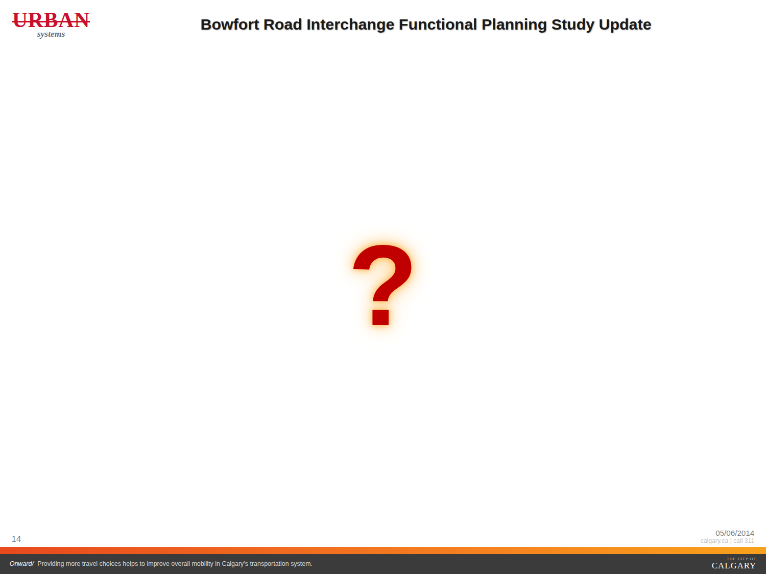URBAN systems
Bowfort Road Interchange Functional Planning Study Update
?
14 05/06/2014 calgary.ca | call 311
Onward/ Providing more travel choices helps to improve overall mobility in Calgary's transportation system.
THE CITY OF CALGARY